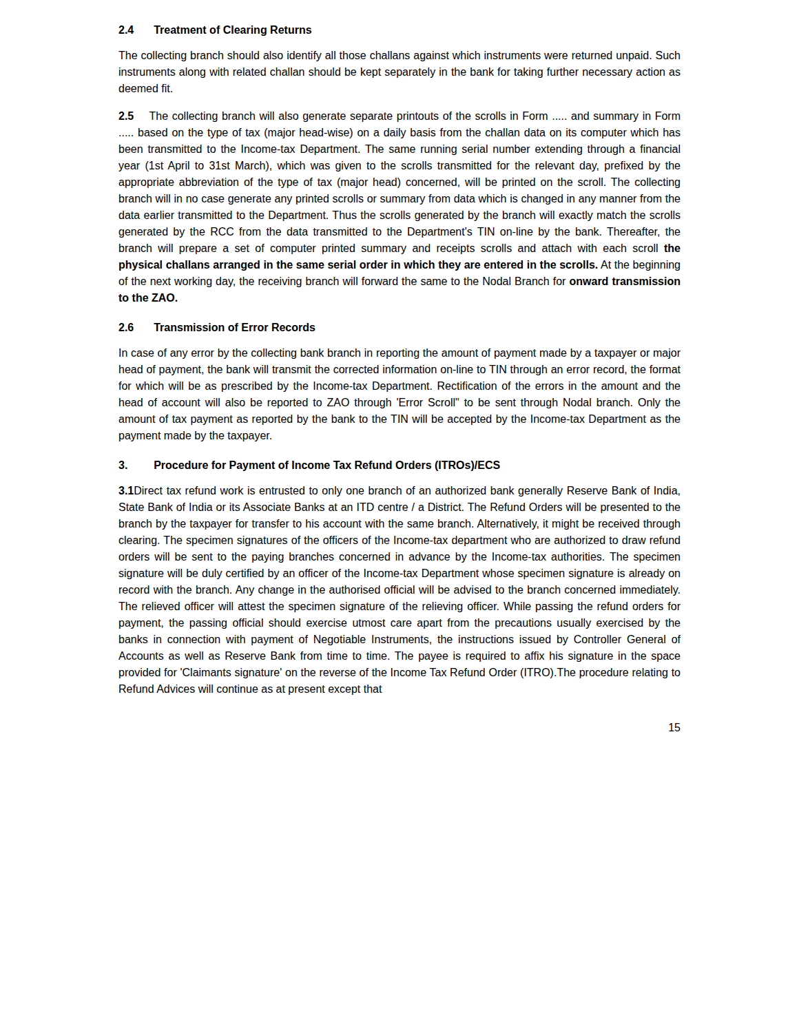2.4 Treatment of Clearing Returns
The collecting branch should also identify all those challans against which instruments were returned unpaid. Such instruments along with related challan should be kept separately in the bank for taking further necessary action as deemed fit.
2.5 The collecting branch will also generate separate printouts of the scrolls in Form ..... and summary in Form ..... based on the type of tax (major head-wise) on a daily basis from the challan data on its computer which has been transmitted to the Income-tax Department. The same running serial number extending through a financial year (1st April to 31st March), which was given to the scrolls transmitted for the relevant day, prefixed by the appropriate abbreviation of the type of tax (major head) concerned, will be printed on the scroll. The collecting branch will in no case generate any printed scrolls or summary from data which is changed in any manner from the data earlier transmitted to the Department. Thus the scrolls generated by the branch will exactly match the scrolls generated by the RCC from the data transmitted to the Department's TIN on-line by the bank. Thereafter, the branch will prepare a set of computer printed summary and receipts scrolls and attach with each scroll the physical challans arranged in the same serial order in which they are entered in the scrolls. At the beginning of the next working day, the receiving branch will forward the same to the Nodal Branch for onward transmission to the ZAO.
2.6 Transmission of Error Records
In case of any error by the collecting bank branch in reporting the amount of payment made by a taxpayer or major head of payment, the bank will transmit the corrected information on-line to TIN through an error record, the format for which will be as prescribed by the Income-tax Department. Rectification of the errors in the amount and the head of account will also be reported to ZAO through 'Error Scroll" to be sent through Nodal branch. Only the amount of tax payment as reported by the bank to the TIN will be accepted by the Income-tax Department as the payment made by the taxpayer.
3. Procedure for Payment of Income Tax Refund Orders (ITROs)/ECS
3.1 Direct tax refund work is entrusted to only one branch of an authorized bank generally Reserve Bank of India, State Bank of India or its Associate Banks at an ITD centre / a District. The Refund Orders will be presented to the branch by the taxpayer for transfer to his account with the same branch. Alternatively, it might be received through clearing. The specimen signatures of the officers of the Income-tax department who are authorized to draw refund orders will be sent to the paying branches concerned in advance by the Income-tax authorities. The specimen signature will be duly certified by an officer of the Income-tax Department whose specimen signature is already on record with the branch. Any change in the authorised official will be advised to the branch concerned immediately. The relieved officer will attest the specimen signature of the relieving officer. While passing the refund orders for payment, the passing official should exercise utmost care apart from the precautions usually exercised by the banks in connection with payment of Negotiable Instruments, the instructions issued by Controller General of Accounts as well as Reserve Bank from time to time. The payee is required to affix his signature in the space provided for 'Claimants signature' on the reverse of the Income Tax Refund Order (ITRO).The procedure relating to Refund Advices will continue as at present except that
15